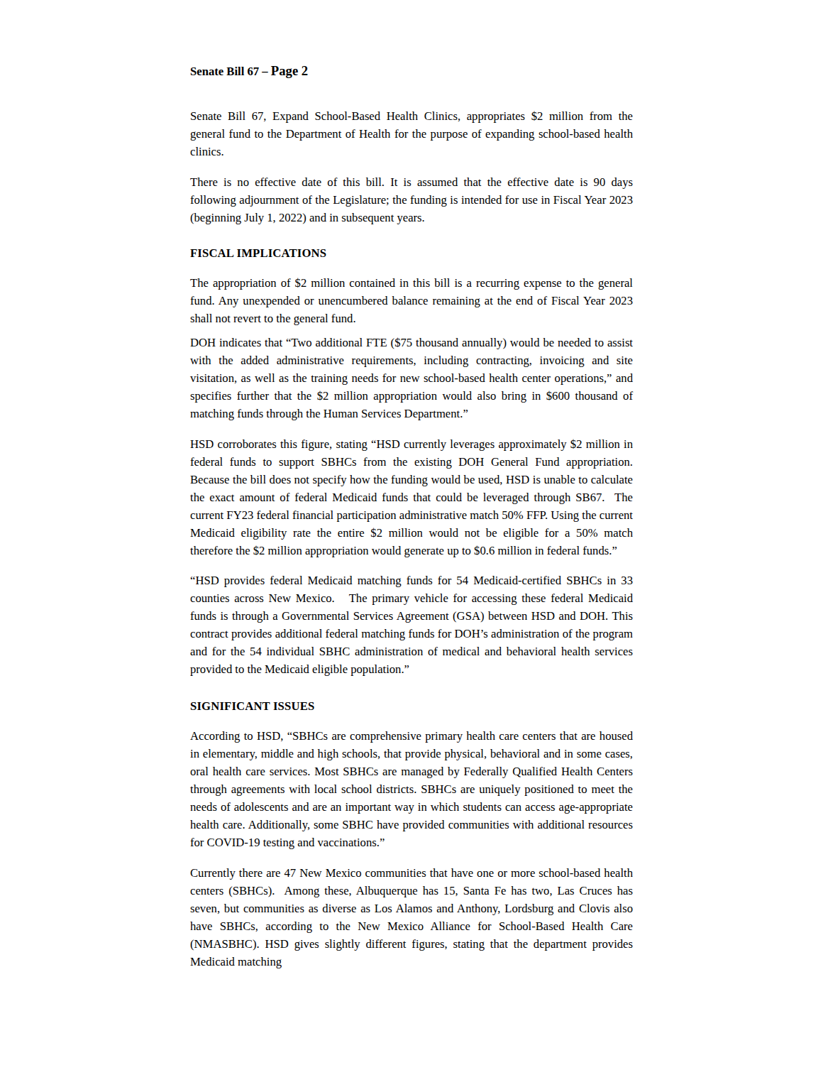Senate Bill 67 – Page 2
Senate Bill 67, Expand School-Based Health Clinics, appropriates $2 million from the general fund to the Department of Health for the purpose of expanding school-based health clinics.
There is no effective date of this bill. It is assumed that the effective date is 90 days following adjournment of the Legislature; the funding is intended for use in Fiscal Year 2023 (beginning July 1, 2022) and in subsequent years.
Fiscal Implications
The appropriation of $2 million contained in this bill is a recurring expense to the general fund. Any unexpended or unencumbered balance remaining at the end of Fiscal Year 2023 shall not revert to the general fund.
DOH indicates that “Two additional FTE ($75 thousand annually) would be needed to assist with the added administrative requirements, including contracting, invoicing and site visitation, as well as the training needs for new school-based health center operations,” and specifies further that the $2 million appropriation would also bring in $600 thousand of matching funds through the Human Services Department.”
HSD corroborates this figure, stating “HSD currently leverages approximately $2 million in federal funds to support SBHCs from the existing DOH General Fund appropriation. Because the bill does not specify how the funding would be used, HSD is unable to calculate the exact amount of federal Medicaid funds that could be leveraged through SB67. The current FY23 federal financial participation administrative match 50% FFP. Using the current Medicaid eligibility rate the entire $2 million would not be eligible for a 50% match therefore the $2 million appropriation would generate up to $0.6 million in federal funds.”
“HSD provides federal Medicaid matching funds for 54 Medicaid-certified SBHCs in 33 counties across New Mexico. The primary vehicle for accessing these federal Medicaid funds is through a Governmental Services Agreement (GSA) between HSD and DOH. This contract provides additional federal matching funds for DOH’s administration of the program and for the 54 individual SBHC administration of medical and behavioral health services provided to the Medicaid eligible population.”
Significant Issues
According to HSD, “SBHCs are comprehensive primary health care centers that are housed in elementary, middle and high schools, that provide physical, behavioral and in some cases, oral health care services. Most SBHCs are managed by Federally Qualified Health Centers through agreements with local school districts. SBHCs are uniquely positioned to meet the needs of adolescents and are an important way in which students can access age-appropriate health care. Additionally, some SBHC have provided communities with additional resources for COVID-19 testing and vaccinations.”
Currently there are 47 New Mexico communities that have one or more school-based health centers (SBHCs). Among these, Albuquerque has 15, Santa Fe has two, Las Cruces has seven, but communities as diverse as Los Alamos and Anthony, Lordsburg and Clovis also have SBHCs, according to the New Mexico Alliance for School-Based Health Care (NMASBHC). HSD gives slightly different figures, stating that the department provides Medicaid matching